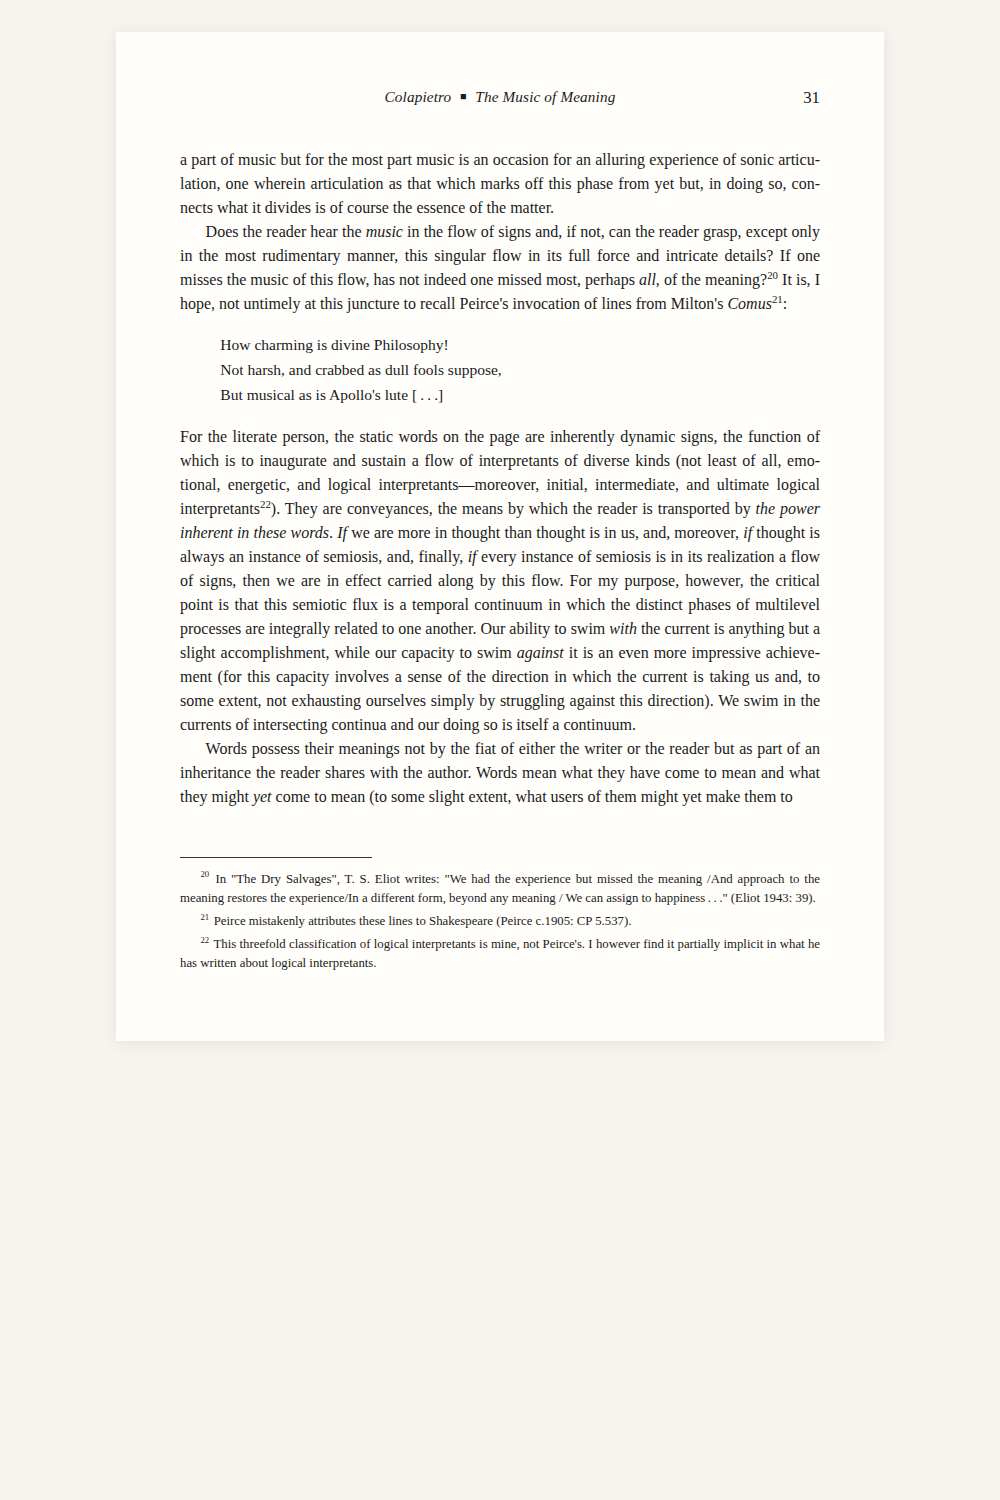Colapietro ■ The Music of Meaning 31
a part of music but for the most part music is an occasion for an alluring experience of sonic articulation, one wherein articulation as that which marks off this phase from yet but, in doing so, connects what it divides is of course the essence of the matter.
Does the reader hear the music in the flow of signs and, if not, can the reader grasp, except only in the most rudimentary manner, this singular flow in its full force and intricate details? If one misses the music of this flow, has not indeed one missed most, perhaps all, of the meaning?20 It is, I hope, not untimely at this juncture to recall Peirce's invocation of lines from Milton's Comus21:
How charming is divine Philosophy!
Not harsh, and crabbed as dull fools suppose,
But musical as is Apollo's lute [ . . .]
For the literate person, the static words on the page are inherently dynamic signs, the function of which is to inaugurate and sustain a flow of interpretants of diverse kinds (not least of all, emotional, energetic, and logical interpretants—moreover, initial, intermediate, and ultimate logical interpretants22). They are conveyances, the means by which the reader is transported by the power inherent in these words. If we are more in thought than thought is in us, and, moreover, if thought is always an instance of semiosis, and, finally, if every instance of semiosis is in its realization a flow of signs, then we are in effect carried along by this flow. For my purpose, however, the critical point is that this semiotic flux is a temporal continuum in which the distinct phases of multilevel processes are integrally related to one another. Our ability to swim with the current is anything but a slight accomplishment, while our capacity to swim against it is an even more impressive achievement (for this capacity involves a sense of the direction in which the current is taking us and, to some extent, not exhausting ourselves simply by struggling against this direction). We swim in the currents of intersecting continua and our doing so is itself a continuum.
Words possess their meanings not by the fiat of either the writer or the reader but as part of an inheritance the reader shares with the author. Words mean what they have come to mean and what they might yet come to mean (to some slight extent, what users of them might yet make them to
20 In "The Dry Salvages", T. S. Eliot writes: "We had the experience but missed the meaning /And approach to the meaning restores the experience/In a different form, beyond any meaning / We can assign to happiness . . ." (Eliot 1943: 39).
21 Peirce mistakenly attributes these lines to Shakespeare (Peirce c.1905: CP 5.537).
22 This threefold classification of logical interpretants is mine, not Peirce's. I however find it partially implicit in what he has written about logical interpretants.